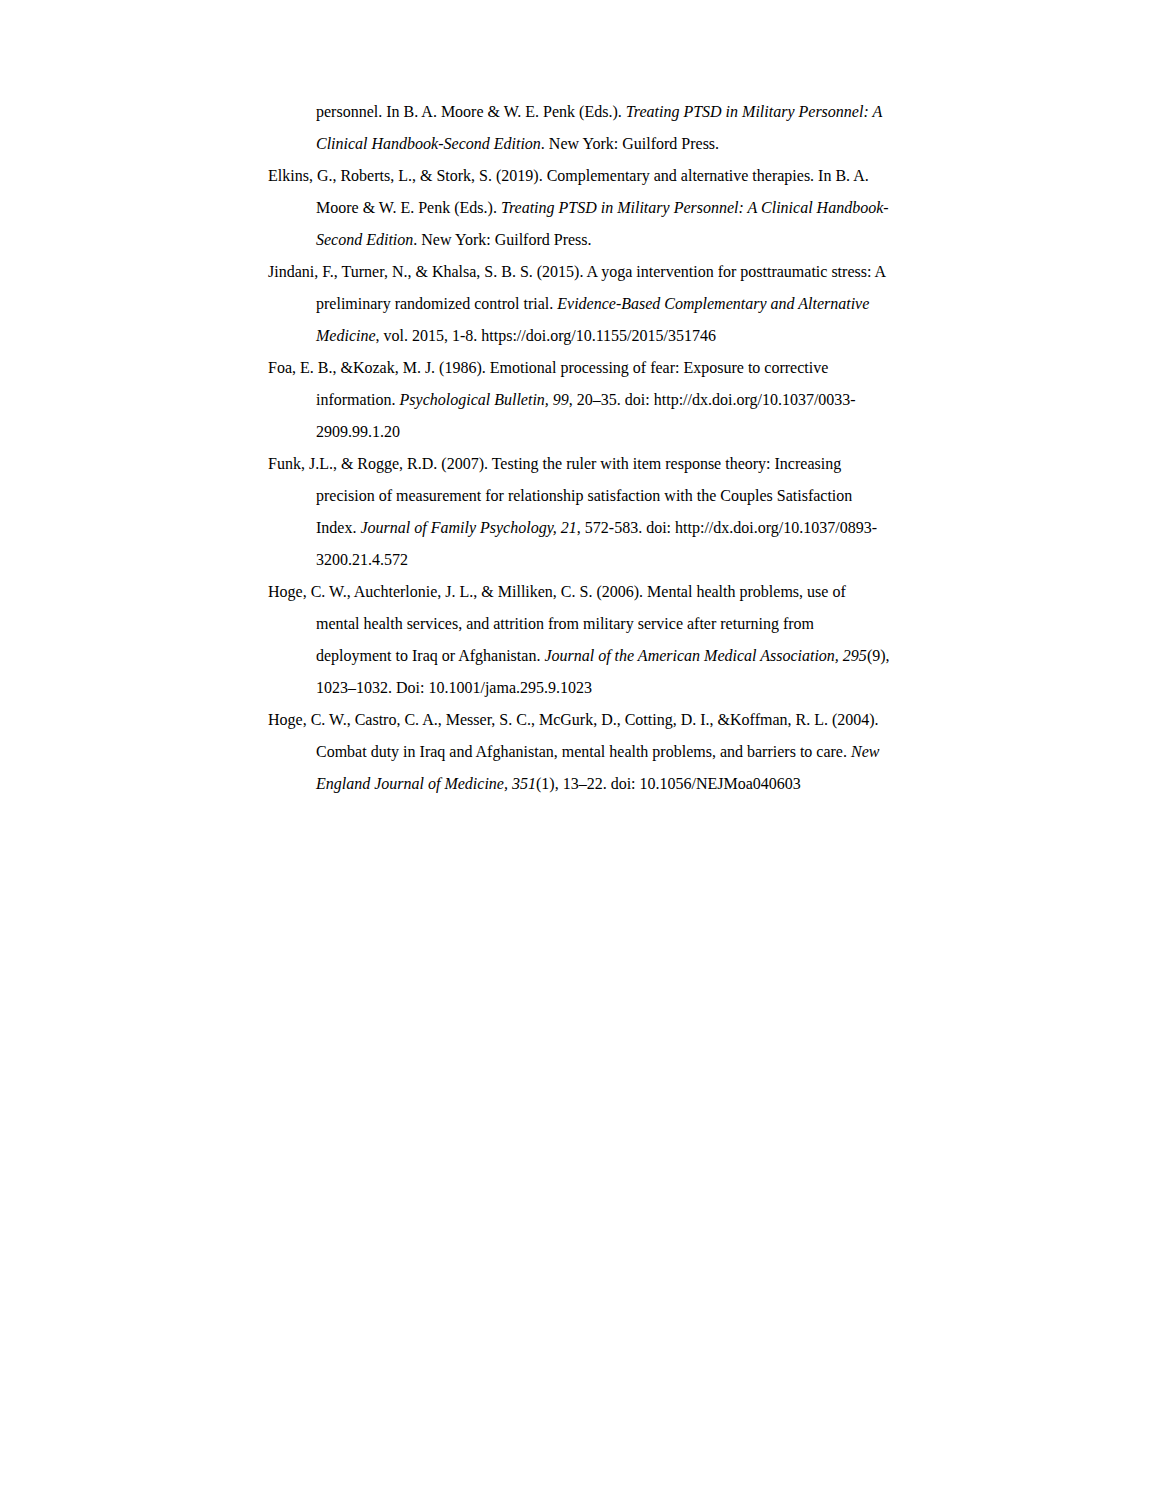personnel. In B. A. Moore & W. E. Penk (Eds.). Treating PTSD in Military Personnel: A Clinical Handbook-Second Edition. New York: Guilford Press.
Elkins, G., Roberts, L., & Stork, S. (2019). Complementary and alternative therapies. In B. A. Moore & W. E. Penk (Eds.). Treating PTSD in Military Personnel: A Clinical Handbook-Second Edition. New York: Guilford Press.
Jindani, F., Turner, N., & Khalsa, S. B. S. (2015). A yoga intervention for posttraumatic stress: A preliminary randomized control trial. Evidence-Based Complementary and Alternative Medicine, vol. 2015, 1-8. https://doi.org/10.1155/2015/351746
Foa, E. B., &Kozak, M. J. (1986). Emotional processing of fear: Exposure to corrective information. Psychological Bulletin, 99, 20–35. doi: http://dx.doi.org/10.1037/0033-2909.99.1.20
Funk, J.L., & Rogge, R.D. (2007). Testing the ruler with item response theory: Increasing precision of measurement for relationship satisfaction with the Couples Satisfaction Index. Journal of Family Psychology, 21, 572-583. doi: http://dx.doi.org/10.1037/0893-3200.21.4.572
Hoge, C. W., Auchterlonie, J. L., & Milliken, C. S. (2006). Mental health problems, use of mental health services, and attrition from military service after returning from deployment to Iraq or Afghanistan. Journal of the American Medical Association, 295(9), 1023–1032. Doi: 10.1001/jama.295.9.1023
Hoge, C. W., Castro, C. A., Messer, S. C., McGurk, D., Cotting, D. I., &Koffman, R. L. (2004). Combat duty in Iraq and Afghanistan, mental health problems, and barriers to care. New England Journal of Medicine, 351(1), 13–22. doi: 10.1056/NEJMoa040603